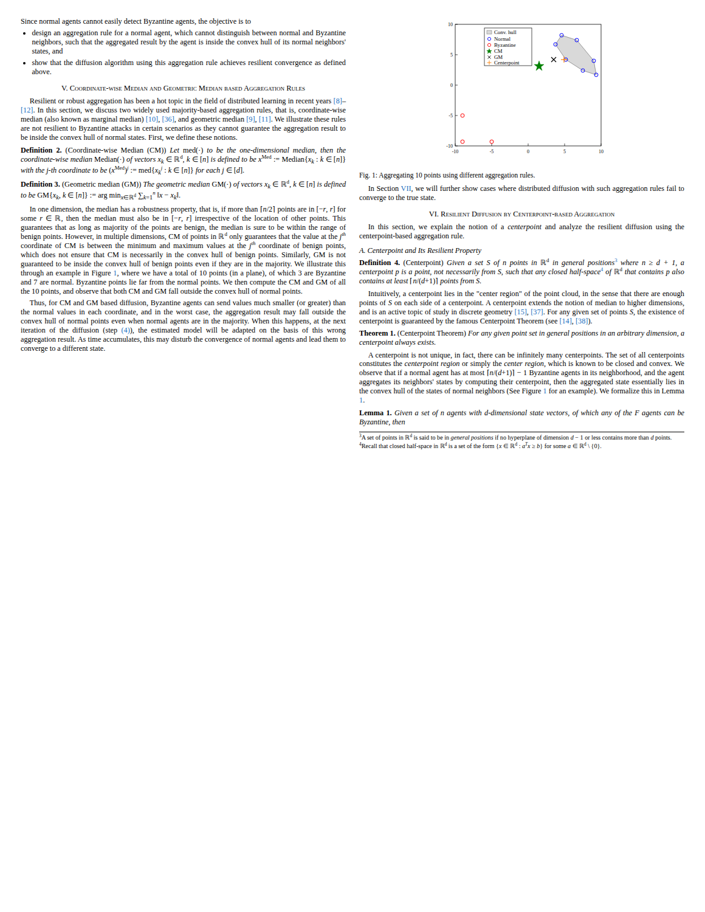Since normal agents cannot easily detect Byzantine agents, the objective is to
design an aggregation rule for a normal agent, which cannot distinguish between normal and Byzantine neighbors, such that the aggregated result by the agent is inside the convex hull of its normal neighbors' states, and
show that the diffusion algorithm using this aggregation rule achieves resilient convergence as defined above.
V. Coordinate-wise Median and Geometric Median based Aggregation Rules
Resilient or robust aggregation has been a hot topic in the field of distributed learning in recent years [8]–[12]. In this section, we discuss two widely used majority-based aggregation rules, that is, coordinate-wise median (also known as marginal median) [10], [36], and geometric median [9], [11]. We illustrate these rules are not resilient to Byzantine attacks in certain scenarios as they cannot guarantee the aggregation result to be inside the convex hull of normal states. First, we define these notions.
Definition 2. (Coordinate-wise Median (CM)) Let med(·) to be the one-dimensional median, then the coordinate-wise median Median(·) of vectors xk ∈ ℝd, k ∈ [n] is defined to be xMed := Median{xk : k ∈ [n]} with the j-th coordinate to be (xMed)j := med{xkj : k ∈ [n]} for each j ∈ [d].
Definition 3. (Geometric median (GM)) The geometric median GM(·) of vectors xk ∈ ℝd, k ∈ [n] is defined to be GM{xk, k ∈ [n]} := arg minx∈ℝd ∑k=1n ‖x − xk‖.
In one dimension, the median has a robustness property, that is, if more than ⌈n/2⌉ points are in [−r, r] for some r ∈ ℝ, then the median must also be in [−r, r] irrespective of the location of other points. This guarantees that as long as majority of the points are benign, the median is sure to be within the range of benign points. However, in multiple dimensions, CM of points in ℝd only guarantees that the value at the jth coordinate of CM is between the minimum and maximum values at the jth coordinate of benign points, which does not ensure that CM is necessarily in the convex hull of benign points. Similarly, GM is not guaranteed to be inside the convex hull of benign points even if they are in the majority. We illustrate this through an example in Figure 1, where we have a total of 10 points (in a plane), of which 3 are Byzantine and 7 are normal. Byzantine points lie far from the normal points. We then compute the CM and GM of all the 10 points, and observe that both CM and GM fall outside the convex hull of normal points.
Thus, for CM and GM based diffusion, Byzantine agents can send values much smaller (or greater) than the normal values in each coordinate, and in the worst case, the aggregation result may fall outside the convex hull of normal points even when normal agents are in the majority. When this happens, at the next iteration of the diffusion (step (4)), the estimated model will be adapted on the basis of this wrong aggregation result. As time accumulates, this may disturb the convergence of normal agents and lead them to converge to a different state.
10 5 0 -5 -10 -10 -5 0 5 10 Conv. hull Normal Byzantine CM GM Centerpoint
Fig. 1: Aggregating 10 points using different aggregation rules.
In Section VII, we will further show cases where distributed diffusion with such aggregation rules fail to converge to the true state.
VI. Resilient Diffusion by Centerpoint-based Aggregation
In this section, we explain the notion of a centerpoint and analyze the resilient diffusion using the centerpoint-based aggregation rule.
A. Centerpoint and Its Resilient Property
Definition 4. (Centerpoint) Given a set S of n points in ℝd in general positions3 where n ≥ d + 1, a centerpoint p is a point, not necessarily from S, such that any closed half-space4 of ℝd that contains p also contains at least ⌈n/(d+1)⌉ points from S.
Intuitively, a centerpoint lies in the "center region" of the point cloud, in the sense that there are enough points of S on each side of a centerpoint. A centerpoint extends the notion of median to higher dimensions, and is an active topic of study in discrete geometry [15], [37]. For any given set of points S, the existence of centerpoint is guaranteed by the famous Centerpoint Theorem (see [14], [38]).
Theorem 1. (Centerpoint Theorem) For any given point set in general positions in an arbitrary dimension, a centerpoint always exists.
A centerpoint is not unique, in fact, there can be infinitely many centerpoints. The set of all centerpoints constitutes the centerpoint region or simply the center region, which is known to be closed and convex. We observe that if a normal agent has at most ⌈n/(d+1)⌉ − 1 Byzantine agents in its neighborhood, and the agent aggregates its neighbors' states by computing their centerpoint, then the aggregated state essentially lies in the convex hull of the states of normal neighbors (See Figure 1 for an example). We formalize this in Lemma 1.
Lemma 1. Given a set of n agents with d-dimensional state vectors, of which any of the F agents can be Byzantine, then
3A set of points in ℝd is said to be in general positions if no hyperplane of dimension d − 1 or less contains more than d points.
4Recall that closed half-space in ℝd is a set of the form {x ∈ ℝd : aTx ≥ b} for some a ∈ ℝd \ {0}.